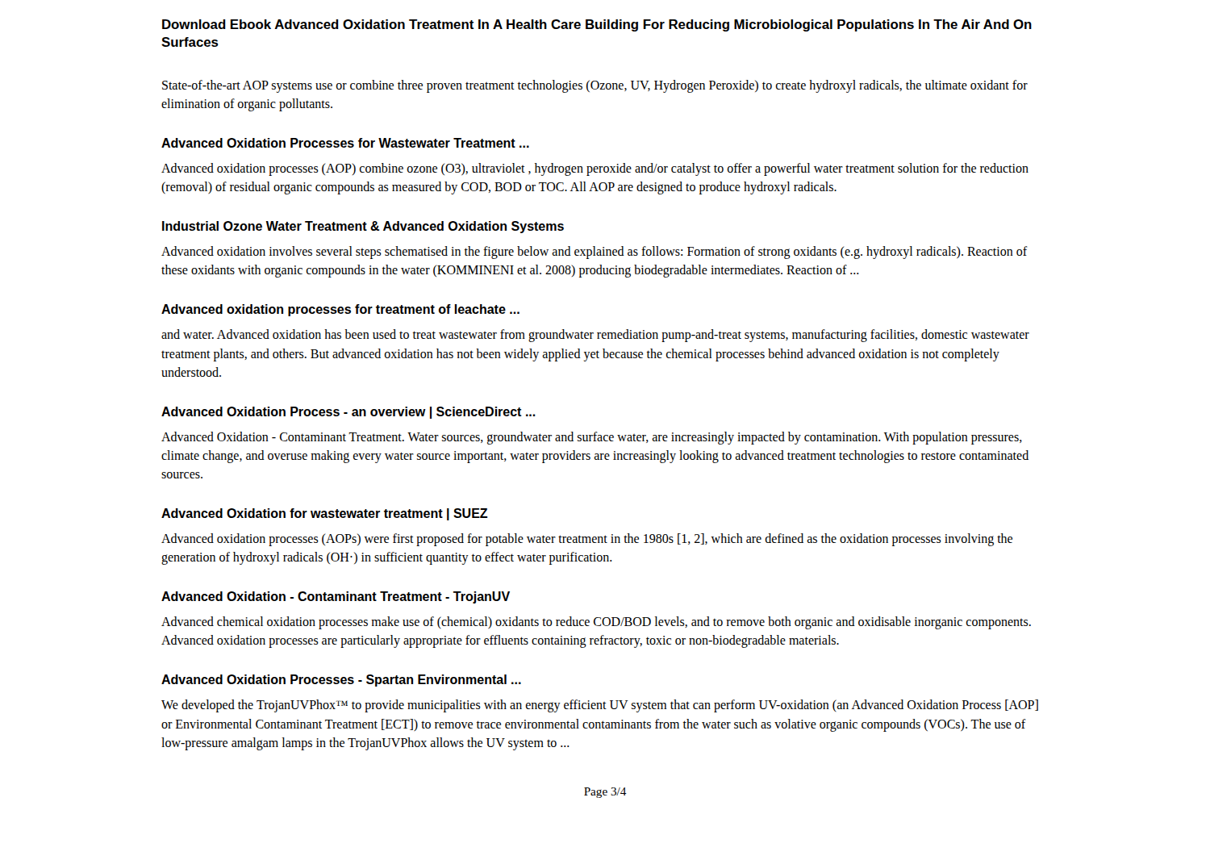Download Ebook Advanced Oxidation Treatment In A Health Care Building For Reducing Microbiological Populations In The Air And On Surfaces
State-of-the-art AOP systems use or combine three proven treatment technologies (Ozone, UV, Hydrogen Peroxide) to create hydroxyl radicals, the ultimate oxidant for elimination of organic pollutants.
Advanced Oxidation Processes for Wastewater Treatment ...
Advanced oxidation processes (AOP) combine ozone (O3), ultraviolet , hydrogen peroxide and/or catalyst to offer a powerful water treatment solution for the reduction (removal) of residual organic compounds as measured by COD, BOD or TOC. All AOP are designed to produce hydroxyl radicals.
Industrial Ozone Water Treatment & Advanced Oxidation Systems
Advanced oxidation involves several steps schematised in the figure below and explained as follows: Formation of strong oxidants (e.g. hydroxyl radicals). Reaction of these oxidants with organic compounds in the water (KOMMINENI et al. 2008) producing biodegradable intermediates. Reaction of ...
Advanced oxidation processes for treatment of leachate ...
and water. Advanced oxidation has been used to treat wastewater from groundwater remediation pump-and-treat systems, manufacturing facilities, domestic wastewater treatment plants, and others. But advanced oxidation has not been widely applied yet because the chemical processes behind advanced oxidation is not completely understood.
Advanced Oxidation Process - an overview | ScienceDirect ...
Advanced Oxidation - Contaminant Treatment. Water sources, groundwater and surface water, are increasingly impacted by contamination. With population pressures, climate change, and overuse making every water source important, water providers are increasingly looking to advanced treatment technologies to restore contaminated sources.
Advanced Oxidation for wastewater treatment | SUEZ
Advanced oxidation processes (AOPs) were first proposed for potable water treatment in the 1980s [1, 2], which are defined as the oxidation processes involving the generation of hydroxyl radicals (OH·) in sufficient quantity to effect water purification.
Advanced Oxidation - Contaminant Treatment - TrojanUV
Advanced chemical oxidation processes make use of (chemical) oxidants to reduce COD/BOD levels, and to remove both organic and oxidisable inorganic components. Advanced oxidation processes are particularly appropriate for effluents containing refractory, toxic or non-biodegradable materials.
Advanced Oxidation Processes - Spartan Environmental ...
We developed the TrojanUVPhox™ to provide municipalities with an energy efficient UV system that can perform UV-oxidation (an Advanced Oxidation Process [AOP] or Environmental Contaminant Treatment [ECT]) to remove trace environmental contaminants from the water such as volative organic compounds (VOCs). The use of low-pressure amalgam lamps in the TrojanUVPhox allows the UV system to ...
Page 3/4